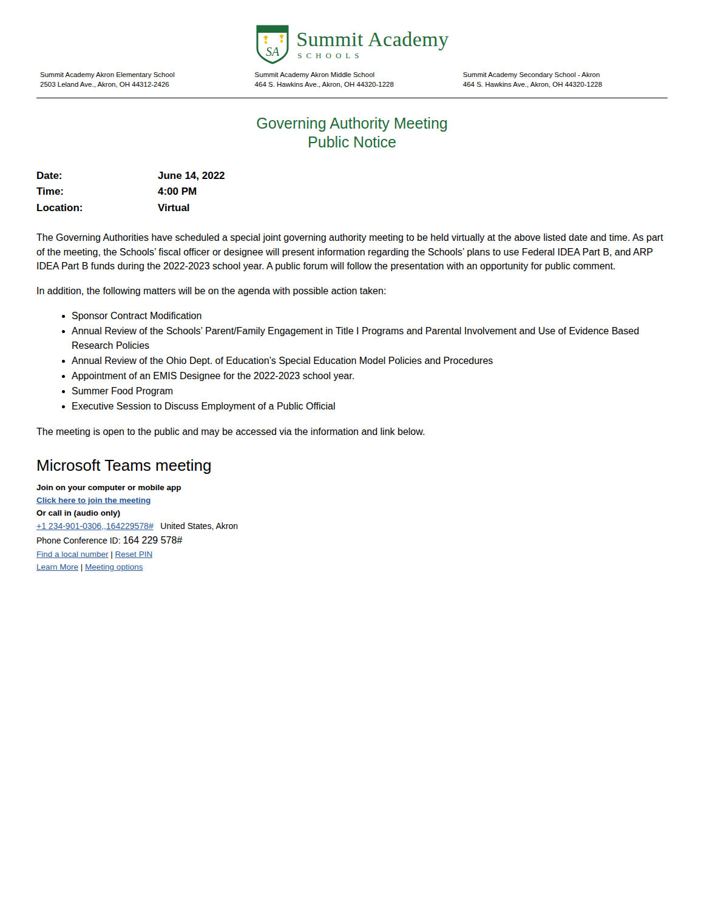SA
Summit Academy
SCHOOLS
| Summit Academy Akron Elementary School 2503 Leland Ave., Akron, OH 44312-2426 | Summit Academy Akron Middle School 464 S. Hawkins Ave., Akron, OH 44320-1228 | Summit Academy Secondary School - Akron 464 S. Hawkins Ave., Akron, OH 44320-1228 |
Governing Authority Meeting
Public Notice
| Date: | June 14, 2022 |
| Time: | 4:00 PM |
| Location: | Virtual |
The Governing Authorities have scheduled a special joint governing authority meeting to be held virtually at the above listed date and time. As part of the meeting, the Schools’ fiscal officer or designee will present information regarding the Schools’ plans to use Federal IDEA Part B, and ARP IDEA Part B funds during the 2022-2023 school year. A public forum will follow the presentation with an opportunity for public comment.
In addition, the following matters will be on the agenda with possible action taken:
Sponsor Contract Modification
Annual Review of the Schools’ Parent/Family Engagement in Title I Programs and Parental Involvement and Use of Evidence Based Research Policies
Annual Review of the Ohio Dept. of Education’s Special Education Model Policies and Procedures
Appointment of an EMIS Designee for the 2022-2023 school year.
Summer Food Program
Executive Session to Discuss Employment of a Public Official
The meeting is open to the public and may be accessed via the information and link below.
Microsoft Teams meeting
Join on your computer or mobile app
Click here to join the meeting
Or call in (audio only)
+1 234-901-0306,,164229578# United States, Akron
Phone Conference ID: 164 229 578#
Find a local number | Reset PIN
Learn More | Meeting options